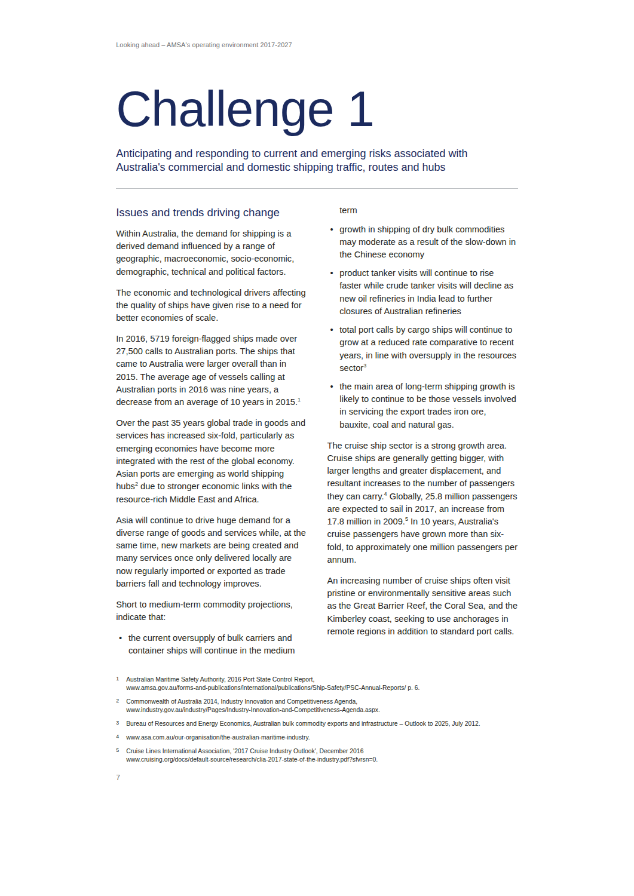Looking ahead – AMSA's operating environment 2017-2027
Challenge 1
Anticipating and responding to current and emerging risks associated with Australia's commercial and domestic shipping traffic, routes and hubs
Issues and trends driving change
Within Australia, the demand for shipping is a derived demand influenced by a range of geographic, macroeconomic, socio-economic, demographic, technical and political factors.
The economic and technological drivers affecting the quality of ships have given rise to a need for better economies of scale.
In 2016, 5719 foreign-flagged ships made over 27,500 calls to Australian ports. The ships that came to Australia were larger overall than in 2015. The average age of vessels calling at Australian ports in 2016 was nine years, a decrease from an average of 10 years in 2015.1
Over the past 35 years global trade in goods and services has increased six-fold, particularly as emerging economies have become more integrated with the rest of the global economy. Asian ports are emerging as world shipping hubs2 due to stronger economic links with the resource-rich Middle East and Africa.
Asia will continue to drive huge demand for a diverse range of goods and services while, at the same time, new markets are being created and many services once only delivered locally are now regularly imported or exported as trade barriers fall and technology improves.
Short to medium-term commodity projections, indicate that:
the current oversupply of bulk carriers and container ships will continue in the medium term
growth in shipping of dry bulk commodities may moderate as a result of the slow-down in the Chinese economy
product tanker visits will continue to rise faster while crude tanker visits will decline as new oil refineries in India lead to further closures of Australian refineries
total port calls by cargo ships will continue to grow at a reduced rate comparative to recent years, in line with oversupply in the resources sector3
the main area of long-term shipping growth is likely to continue to be those vessels involved in servicing the export trades iron ore, bauxite, coal and natural gas.
The cruise ship sector is a strong growth area. Cruise ships are generally getting bigger, with larger lengths and greater displacement, and resultant increases to the number of passengers they can carry.4 Globally, 25.8 million passengers are expected to sail in 2017, an increase from 17.8 million in 2009.5 In 10 years, Australia's cruise passengers have grown more than six-fold, to approximately one million passengers per annum.
An increasing number of cruise ships often visit pristine or environmentally sensitive areas such as the Great Barrier Reef, the Coral Sea, and the Kimberley coast, seeking to use anchorages in remote regions in addition to standard port calls.
1 Australian Maritime Safety Authority, 2016 Port State Control Report,www.amsa.gov.au/forms-and-publications/international/publications/Ship-Safety/PSC-Annual-Reports/ p. 6.
2 Commonwealth of Australia 2014, Industry Innovation and Competitiveness Agenda,www.industry.gov.au/industry/Pages/Industry-Innovation-and-Competitiveness-Agenda.aspx.
3 Bureau of Resources and Energy Economics, Australian bulk commodity exports and infrastructure – Outlook to 2025, July 2012.
4www.asa.com.au/our-organisation/the-australian-maritime-industry.
5 Cruise Lines International Association, '2017 Cruise Industry Outlook', December 2016www.cruising.org/docs/default-source/research/clia-2017-state-of-the-industry.pdf?sfvrsn=0.
7